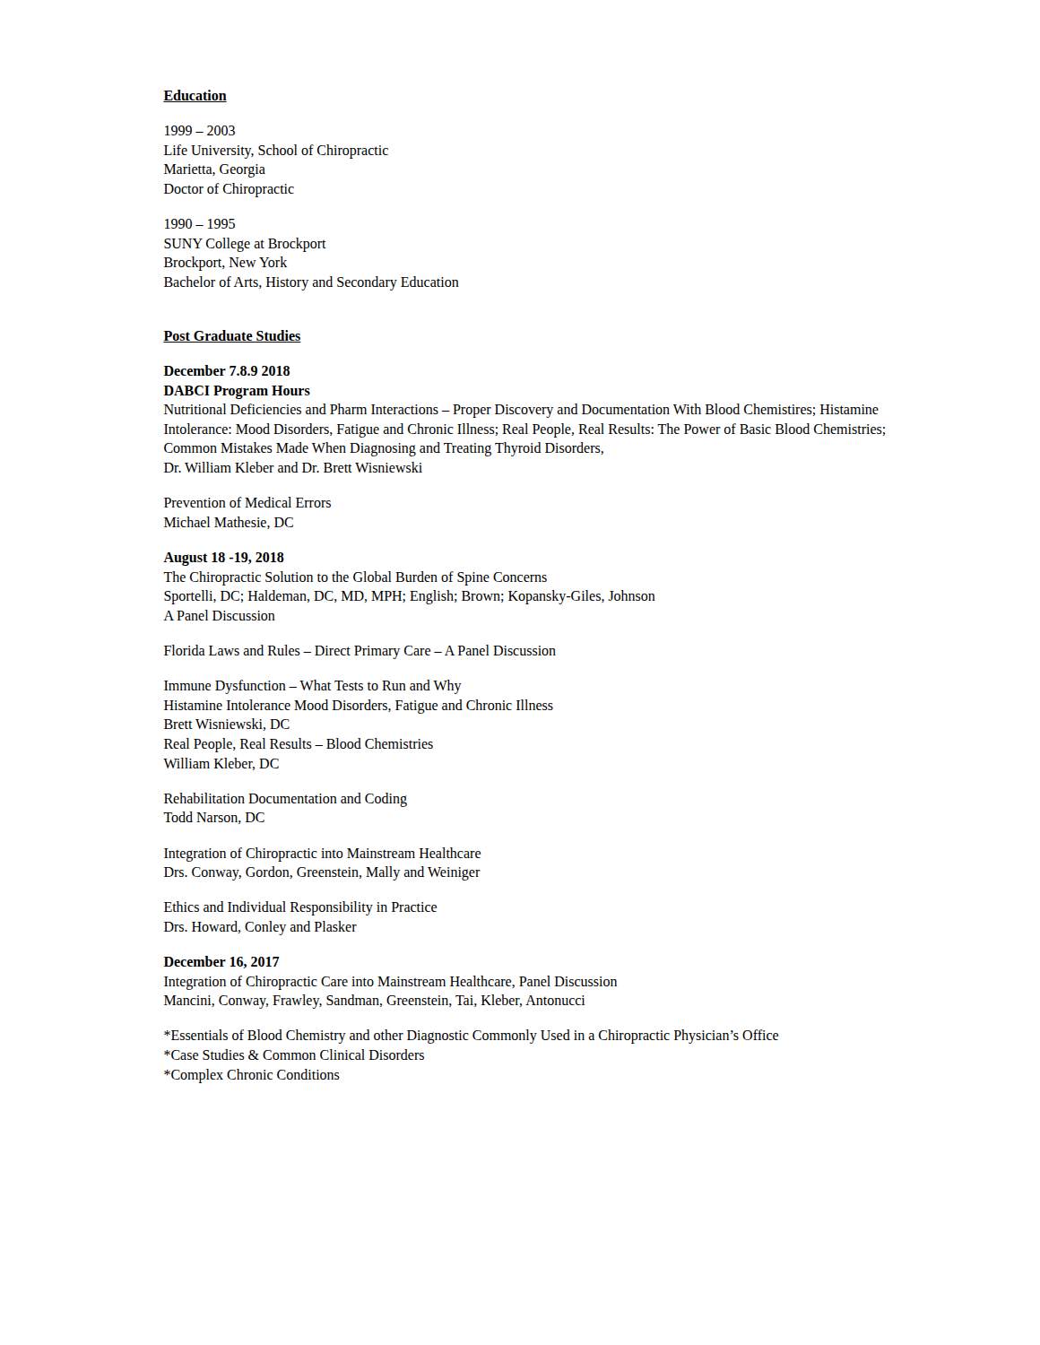Education
1999 – 2003
Life University, School of Chiropractic
Marietta, Georgia
Doctor of Chiropractic
1990 – 1995
SUNY College at Brockport
Brockport, New York
Bachelor of Arts, History and Secondary Education
Post Graduate Studies
December 7.8.9 2018
DABCI Program Hours
Nutritional Deficiencies and Pharm Interactions – Proper Discovery and Documentation With Blood Chemistires; Histamine Intolerance: Mood Disorders, Fatigue and Chronic Illness; Real People, Real Results: The Power of Basic Blood Chemistries; Common Mistakes Made When Diagnosing and Treating Thyroid Disorders,
Dr. William Kleber and Dr. Brett Wisniewski
Prevention of Medical Errors
Michael Mathesie, DC
August 18 -19, 2018
The Chiropractic Solution to the Global Burden of Spine Concerns
Sportelli, DC; Haldeman, DC, MD, MPH; English; Brown; Kopansky-Giles, Johnson
A Panel Discussion
Florida Laws and Rules – Direct Primary Care – A Panel Discussion
Immune Dysfunction – What Tests to Run and Why
Histamine Intolerance Mood Disorders, Fatigue and Chronic Illness
Brett Wisniewski, DC
Real People, Real Results – Blood Chemistries
William Kleber, DC
Rehabilitation Documentation and Coding
Todd Narson, DC
Integration of Chiropractic into Mainstream Healthcare
Drs. Conway, Gordon, Greenstein, Mally and Weiniger
Ethics and Individual Responsibility in Practice
Drs. Howard, Conley and Plasker
December 16, 2017
Integration of Chiropractic Care into Mainstream Healthcare, Panel Discussion
Mancini, Conway, Frawley, Sandman, Greenstein, Tai, Kleber, Antonucci
*Essentials of Blood Chemistry and other Diagnostic Commonly Used in a Chiropractic Physician’s Office
*Case Studies & Common Clinical Disorders
*Complex Chronic Conditions